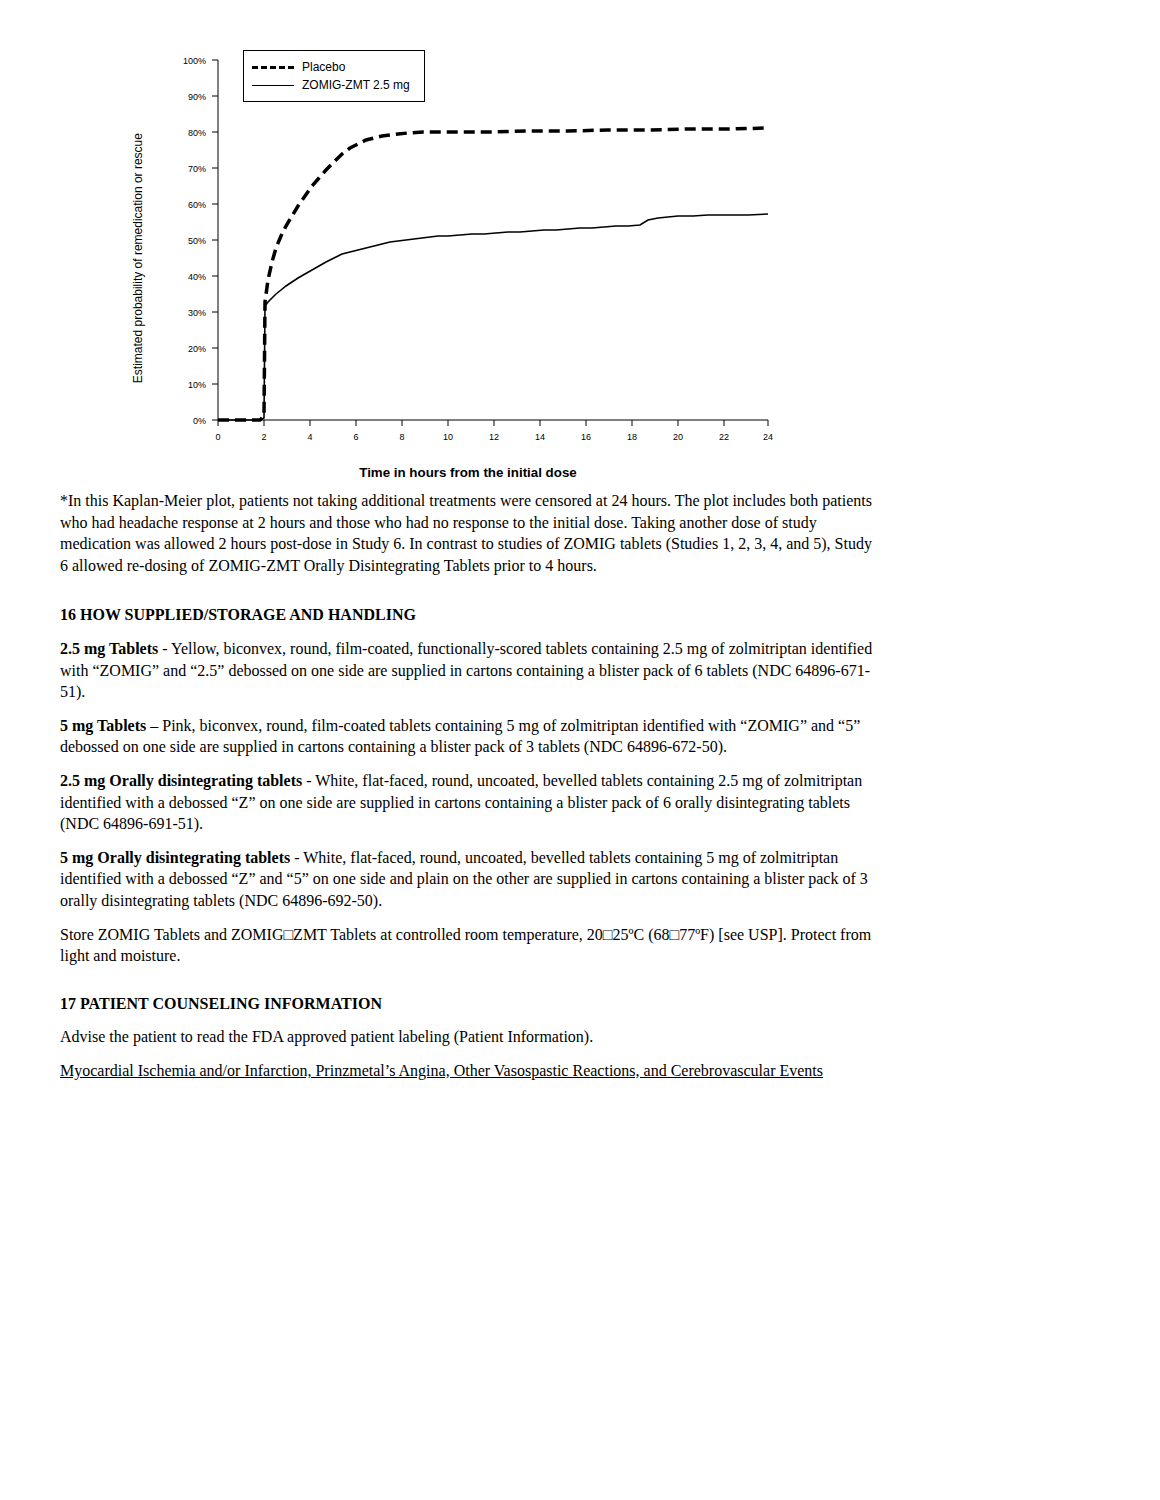Estimated probability of remedication or rescue
Placebo
ZOMIG-ZMT 2.5 mg
100% 90% 80% 70% 60% 50% 40% 30% 20% 10% 0% 0 2 4 6 8 10 12 14 16 18 20 22 24
Time in hours from the initial dose
*In this Kaplan-Meier plot, patients not taking additional treatments were censored at 24 hours. The plot includes both patients who had headache response at 2 hours and those who had no response to the initial dose. Taking another dose of study medication was allowed 2 hours post-dose in Study 6. In contrast to studies of ZOMIG tablets (Studies 1, 2, 3, 4, and 5), Study 6 allowed re-dosing of ZOMIG-ZMT Orally Disintegrating Tablets prior to 4 hours.
16 HOW SUPPLIED/STORAGE AND HANDLING
2.5 mg Tablets - Yellow, biconvex, round, film-coated, functionally-scored tablets containing 2.5 mg of zolmitriptan identified with “ZOMIG” and “2.5” debossed on one side are supplied in cartons containing a blister pack of 6 tablets (NDC 64896-671-51).
5 mg Tablets – Pink, biconvex, round, film-coated tablets containing 5 mg of zolmitriptan identified with “ZOMIG” and “5” debossed on one side are supplied in cartons containing a blister pack of 3 tablets (NDC 64896-672-50).
2.5 mg Orally disintegrating tablets - White, flat-faced, round, uncoated, bevelled tablets containing 2.5 mg of zolmitriptan identified with a debossed “Z” on one side are supplied in cartons containing a blister pack of 6 orally disintegrating tablets (NDC 64896-691-51).
5 mg Orally disintegrating tablets - White, flat-faced, round, uncoated, bevelled tablets containing 5 mg of zolmitriptan identified with a debossed “Z” and “5” on one side and plain on the other are supplied in cartons containing a blister pack of 3 orally disintegrating tablets (NDC 64896-692-50).
Store ZOMIG Tablets and ZOMIG□ZMT Tablets at controlled room temperature, 20□25ºC (68□77ºF) [see USP]. Protect from light and moisture.
17 PATIENT COUNSELING INFORMATION
Advise the patient to read the FDA approved patient labeling (Patient Information).
Myocardial Ischemia and/or Infarction, Prinzmetal’s Angina, Other Vasospastic Reactions, and Cerebrovascular Events